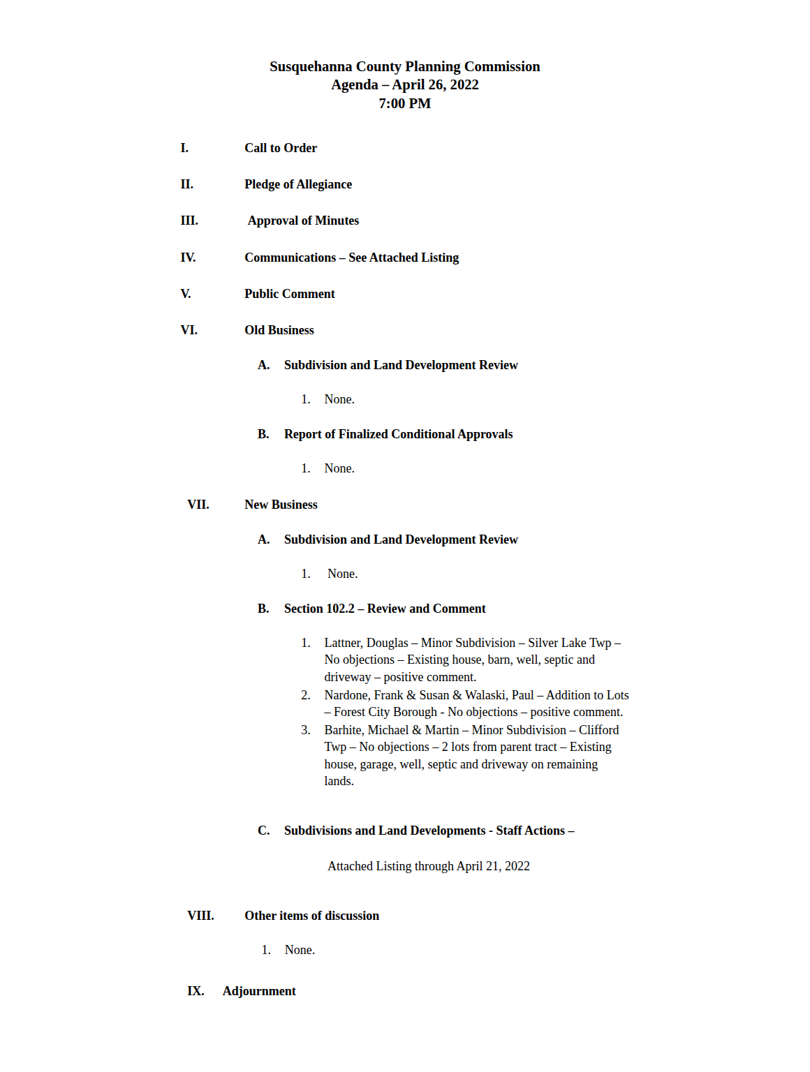Susquehanna County Planning Commission Agenda – April 26, 2022 7:00 PM
I. Call to Order
II. Pledge of Allegiance
III. Approval of Minutes
IV. Communications – See Attached Listing
V. Public Comment
VI. Old Business
A. Subdivision and Land Development Review
1. None.
B. Report of Finalized Conditional Approvals
1. None.
VII. New Business
A. Subdivision and Land Development Review
1. None.
B. Section 102.2 – Review and Comment
1. Lattner, Douglas – Minor Subdivision – Silver Lake Twp – No objections – Existing house, barn, well, septic and driveway – positive comment.
2. Nardone, Frank & Susan & Walaski, Paul – Addition to Lots – Forest City Borough - No objections – positive comment.
3. Barhite, Michael & Martin – Minor Subdivision – Clifford Twp – No objections – 2 lots from parent tract – Existing house, garage, well, septic and driveway on remaining lands.
C. Subdivisions and Land Developments - Staff Actions –
Attached Listing through April 21, 2022
VIII. Other items of discussion
1. None.
IX. Adjournment